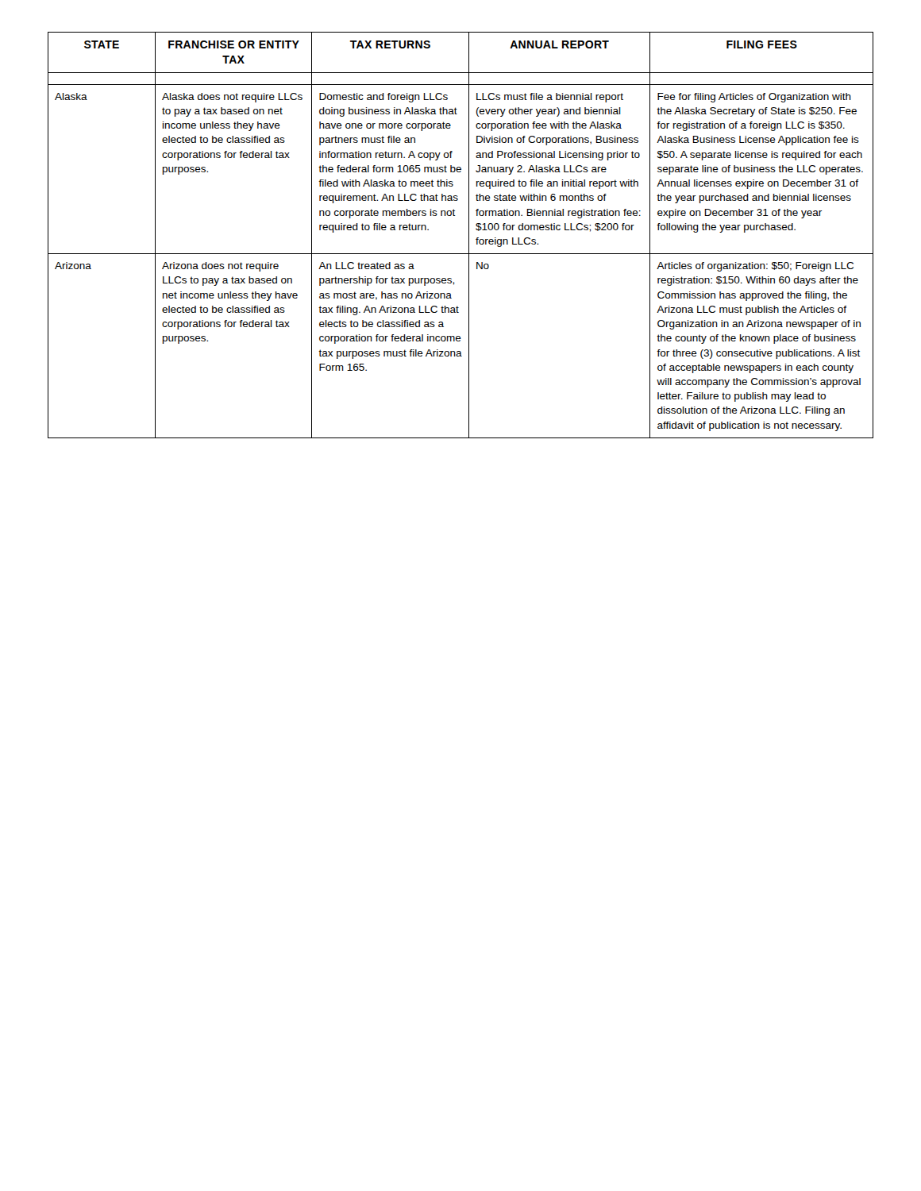| STATE | FRANCHISE OR ENTITY TAX | TAX RETURNS | ANNUAL REPORT | FILING FEES |
| --- | --- | --- | --- | --- |
| Alaska | Alaska does not require LLCs to pay a tax based on net income unless they have elected to be classified as corporations for federal tax purposes. | Domestic and foreign LLCs doing business in Alaska that have one or more corporate partners must file an information return. A copy of the federal form 1065 must be filed with Alaska to meet this requirement. An LLC that has no corporate members is not required to file a return. | LLCs must file a biennial report (every other year) and biennial corporation fee with the Alaska Division of Corporations, Business and Professional Licensing prior to January 2. Alaska LLCs are required to file an initial report with the state within 6 months of formation. Biennial registration fee: $100 for domestic LLCs; $200 for foreign LLCs. | Fee for filing Articles of Organization with the Alaska Secretary of State is $250. Fee for registration of a foreign LLC is $350. Alaska Business License Application fee is $50. A separate license is required for each separate line of business the LLC operates. Annual licenses expire on December 31 of the year purchased and biennial licenses expire on December 31 of the year following the year purchased. |
| Arizona | Arizona does not require LLCs to pay a tax based on net income unless they have elected to be classified as corporations for federal tax purposes. | An LLC treated as a partnership for tax purposes, as most are, has no Arizona tax filing. An Arizona LLC that elects to be classified as a corporation for federal income tax purposes must file Arizona Form 165. | No | Articles of organization: $50; Foreign LLC registration: $150. Within 60 days after the Commission has approved the filing, the Arizona LLC must publish the Articles of Organization in an Arizona newspaper of in the county of the known place of business for three (3) consecutive publications. A list of acceptable newspapers in each county will accompany the Commission’s approval letter. Failure to publish may lead to dissolution of the Arizona LLC. Filing an affidavit of publication is not necessary. |